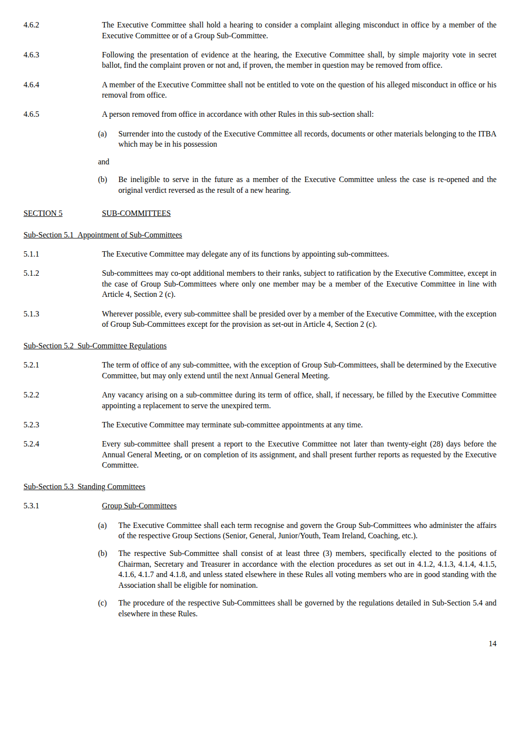4.6.2
The Executive Committee shall hold a hearing to consider a complaint alleging misconduct in office by a member of the Executive Committee or of a Group Sub-Committee.
4.6.3
Following the presentation of evidence at the hearing, the Executive Committee shall, by simple majority vote in secret ballot, find the complaint proven or not and, if proven, the member in question may be removed from office.
4.6.4
A member of the Executive Committee shall not be entitled to vote on the question of his alleged misconduct in office or his removal from office.
4.6.5
A person removed from office in accordance with other Rules in this sub-section shall:
(a)
Surrender into the custody of the Executive Committee all records, documents or other materials belonging to the ITBA which may be in his possession
and
(b)
Be ineligible to serve in the future as a member of the Executive Committee unless the case is re-opened and the original verdict reversed as the result of a new hearing.
SECTION 5 SUB-COMMITTEES
Sub-Section 5.1 Appointment of Sub-Committees
5.1.1
The Executive Committee may delegate any of its functions by appointing sub-committees.
5.1.2
Sub-committees may co-opt additional members to their ranks, subject to ratification by the Executive Committee, except in the case of Group Sub-Committees where only one member may be a member of the Executive Committee in line with Article 4, Section 2 (c).
5.1.3
Wherever possible, every sub-committee shall be presided over by a member of the Executive Committee, with the exception of Group Sub-Committees except for the provision as set-out in Article 4, Section 2 (c).
Sub-Section 5.2 Sub-Committee Regulations
5.2.1
The term of office of any sub-committee, with the exception of Group Sub-Committees, shall be determined by the Executive Committee, but may only extend until the next Annual General Meeting.
5.2.2
Any vacancy arising on a sub-committee during its term of office, shall, if necessary, be filled by the Executive Committee appointing a replacement to serve the unexpired term.
5.2.3
The Executive Committee may terminate sub-committee appointments at any time.
5.2.4
Every sub-committee shall present a report to the Executive Committee not later than twenty-eight (28) days before the Annual General Meeting, or on completion of its assignment, and shall present further reports as requested by the Executive Committee.
Sub-Section 5.3 Standing Committees
5.3.1
Group Sub-Committees
(a)
The Executive Committee shall each term recognise and govern the Group Sub-Committees who administer the affairs of the respective Group Sections (Senior, General, Junior/Youth, Team Ireland, Coaching, etc.).
(b)
The respective Sub-Committee shall consist of at least three (3) members, specifically elected to the positions of Chairman, Secretary and Treasurer in accordance with the election procedures as set out in 4.1.2, 4.1.3, 4.1.4, 4.1.5, 4.1.6, 4.1.7 and 4.1.8, and unless stated elsewhere in these Rules all voting members who are in good standing with the Association shall be eligible for nomination.
(c)
The procedure of the respective Sub-Committees shall be governed by the regulations detailed in Sub-Section 5.4 and elsewhere in these Rules.
14